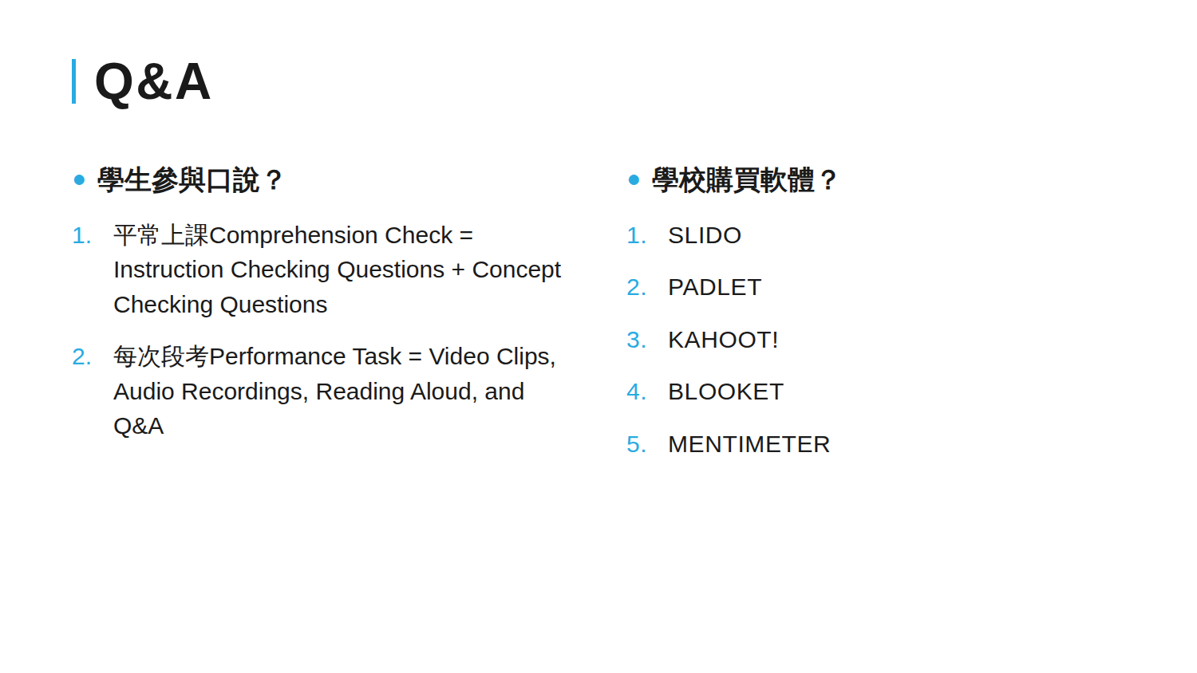Q&A
●學生參與口說？
平常上課Comprehension Check = Instruction Checking Questions + Concept Checking Questions
每次段考Performance Task = Video Clips, Audio Recordings, Reading Aloud, and Q&A
●學校購買軟體？
SLIDO
PADLET
KAHOOT!
BLOOKET
MENTIMETER